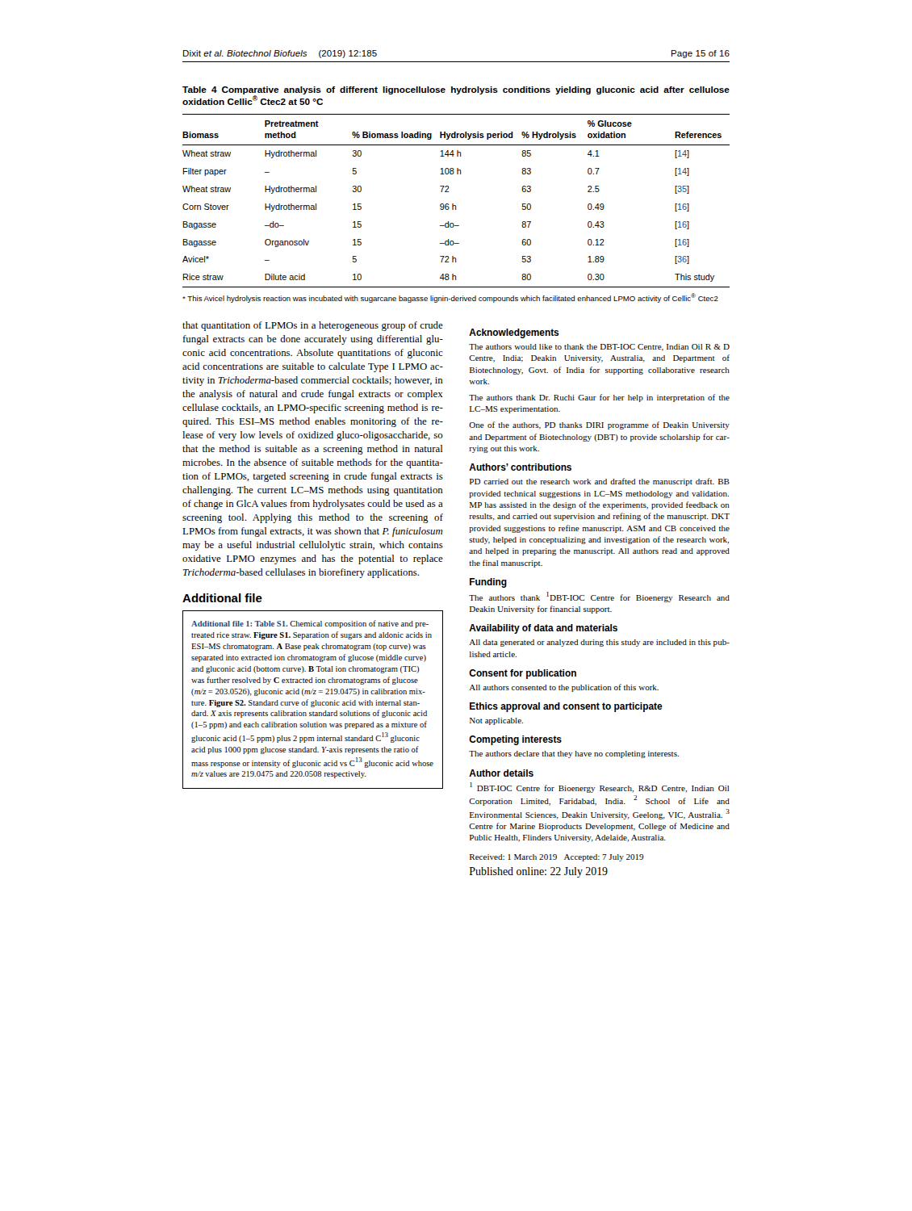Dixit et al. Biotechnol Biofuels(2019) 12:185
Page 15 of 16
Table 4 Comparative analysis of different lignocellulose hydrolysis conditions yielding gluconic acid after cellulose oxidation Cellic® Ctec2 at 50 °C
| Biomass | Pretreatment method | % Biomass loading | Hydrolysis period | % Hydrolysis | % Glucose oxidation | References |
| --- | --- | --- | --- | --- | --- | --- |
| Wheat straw | Hydrothermal | 30 | 144 h | 85 | 4.1 | [ 14 ] |
| Filter paper | – | 5 | 108 h | 83 | 0.7 | [ 14 ] |
| Wheat straw | Hydrothermal | 30 | 72 | 63 | 2.5 | [ 35 ] |
| Corn Stover | Hydrothermal | 15 | 96 h | 50 | 0.49 | [ 16 ] |
| Bagasse | –do– | 15 | –do– | 87 | 0.43 | [ 16 ] |
| Bagasse | Organosolv | 15 | –do– | 60 | 0.12 | [ 16 ] |
| Avicel* | – | 5 | 72 h | 53 | 1.89 | [ 36 ] |
| Rice straw | Dilute acid | 10 | 48 h | 80 | 0.30 | This study |
* This Avicel hydrolysis reaction was incubated with sugarcane bagasse lignin-derived compounds which facilitated enhanced LPMO activity of Cellic® Ctec2
that quantitation of LPMOs in a heterogeneous group of crude fungal extracts can be done accurately using differential gluconic acid concentrations. Absolute quantitations of gluconic acid concentrations are suitable to calculate Type I LPMO activity in Trichoderma-based commercial cocktails; however, in the analysis of natural and crude fungal extracts or complex cellulase cocktails, an LPMO-specific screening method is required. This ESI–MS method enables monitoring of the release of very low levels of oxidized gluco-oligosaccharide, so that the method is suitable as a screening method in natural microbes. In the absence of suitable methods for the quantitation of LPMOs, targeted screening in crude fungal extracts is challenging. The current LC–MS methods using quantitation of change in GlcA values from hydrolysates could be used as a screening tool. Applying this method to the screening of LPMOs from fungal extracts, it was shown that P. funiculosum may be a useful industrial cellulolytic strain, which contains oxidative LPMO enzymes and has the potential to replace Trichoderma-based cellulases in biorefinery applications.
Additional file
Additional file 1: Table S1. Chemical composition of native and pretreated rice straw. Figure S1. Separation of sugars and aldonic acids in ESI–MS chromatogram. A Base peak chromatogram (top curve) was separated into extracted ion chromatogram of glucose (middle curve) and gluconic acid (bottom curve). B Total ion chromatogram (TIC) was further resolved by C extracted ion chromatograms of glucose (m/z = 203.0526), gluconic acid (m/z = 219.0475) in calibration mixture. Figure S2. Standard curve of gluconic acid with internal standard. X axis represents calibration standard solutions of gluconic acid (1–5 ppm) and each calibration solution was prepared as a mixture of gluconic acid (1–5 ppm) plus 2 ppm internal standard C13 gluconic acid plus 1000 ppm glucose standard. Y-axis represents the ratio of mass response or intensity of gluconic acid vs C13 gluconic acid whose m/z values are 219.0475 and 220.0508 respectively.
Acknowledgements
The authors would like to thank the DBT-IOC Centre, Indian Oil R & D Centre, India; Deakin University, Australia, and Department of Biotechnology, Govt. of India for supporting collaborative research work.
The authors thank Dr. Ruchi Gaur for her help in interpretation of the LC–MS experimentation.
One of the authors, PD thanks DIRI programme of Deakin University and Department of Biotechnology (DBT) to provide scholarship for carrying out this work.
Authors’ contributions
PD carried out the research work and drafted the manuscript draft. BB provided technical suggestions in LC–MS methodology and validation. MP has assisted in the design of the experiments, provided feedback on results, and carried out supervision and refining of the manuscript. DKT provided suggestions to refine manuscript. ASM and CB conceived the study, helped in conceptualizing and investigation of the research work, and helped in preparing the manuscript. All authors read and approved the final manuscript.
Funding
The authors thank 1DBT-IOC Centre for Bioenergy Research and Deakin University for financial support.
Availability of data and materials
All data generated or analyzed during this study are included in this published article.
Consent for publication
All authors consented to the publication of this work.
Ethics approval and consent to participate
Not applicable.
Competing interests
The authors declare that they have no completing interests.
Author details
1 DBT-IOC Centre for Bioenergy Research, R&D Centre, Indian Oil Corporation Limited, Faridabad, India. 2 School of Life and Environmental Sciences, Deakin University, Geelong, VIC, Australia. 3 Centre for Marine Bioproducts Development, College of Medicine and Public Health, Flinders University, Adelaide, Australia.
Received: 1 March 2019 Accepted: 7 July 2019 Published online: 22 July 2019